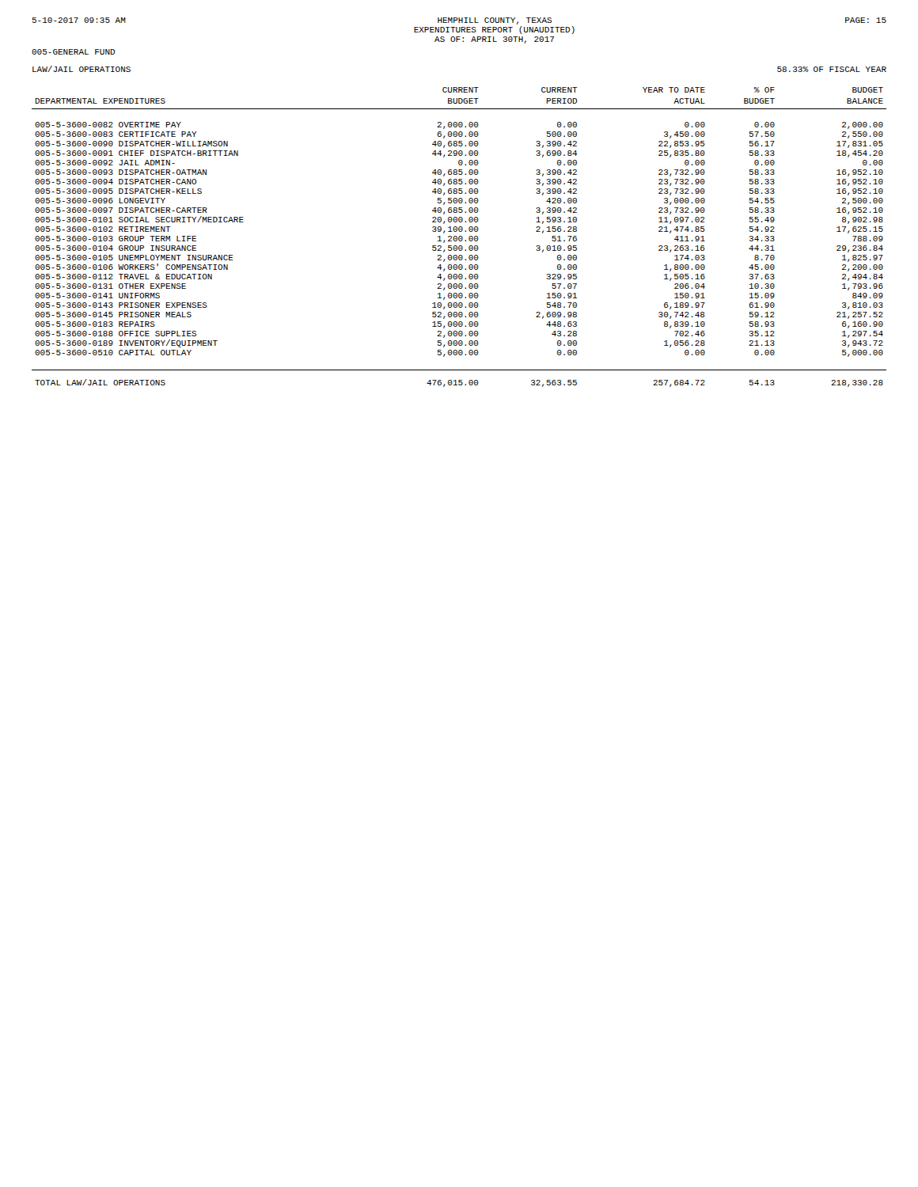5-10-2017 09:35 AM HEMPHILL COUNTY, TEXAS PAGE: 15
EXPENDITURES REPORT (UNAUDITED)
AS OF: APRIL 30TH, 2017
005-GENERAL FUND
LAW/JAIL OPERATIONS 58.33% OF FISCAL YEAR
| | CURRENT | CURRENT | YEAR TO DATE | % OF | BUDGET |
| --- | --- | --- | --- | --- | --- |
| DEPARTMENTAL EXPENDITURES | BUDGET | PERIOD | ACTUAL | BUDGET | BALANCE |
| 005-5-3600-0082 OVERTIME PAY | 2,000.00 | 0.00 | 0.00 | 0.00 | 2,000.00 |
| 005-5-3600-0083 CERTIFICATE PAY | 6,000.00 | 500.00 | 3,450.00 | 57.50 | 2,550.00 |
| 005-5-3600-0090 DISPATCHER-WILLIAMSON | 40,685.00 | 3,390.42 | 22,853.95 | 56.17 | 17,831.05 |
| 005-5-3600-0091 CHIEF DISPATCH-BRITTIAN | 44,290.00 | 3,690.84 | 25,835.80 | 58.33 | 18,454.20 |
| 005-5-3600-0092 JAIL ADMIN- | 0.00 | 0.00 | 0.00 | 0.00 | 0.00 |
| 005-5-3600-0093 DISPATCHER-OATMAN | 40,685.00 | 3,390.42 | 23,732.90 | 58.33 | 16,952.10 |
| 005-5-3600-0094 DISPATCHER-CANO | 40,685.00 | 3,390.42 | 23,732.90 | 58.33 | 16,952.10 |
| 005-5-3600-0095 DISPATCHER-KELLS | 40,685.00 | 3,390.42 | 23,732.90 | 58.33 | 16,952.10 |
| 005-5-3600-0096 LONGEVITY | 5,500.00 | 420.00 | 3,000.00 | 54.55 | 2,500.00 |
| 005-5-3600-0097 DISPATCHER-CARTER | 40,685.00 | 3,390.42 | 23,732.90 | 58.33 | 16,952.10 |
| 005-5-3600-0101 SOCIAL SECURITY/MEDICARE | 20,000.00 | 1,593.10 | 11,097.02 | 55.49 | 8,902.98 |
| 005-5-3600-0102 RETIREMENT | 39,100.00 | 2,156.28 | 21,474.85 | 54.92 | 17,625.15 |
| 005-5-3600-0103 GROUP TERM LIFE | 1,200.00 | 51.76 | 411.91 | 34.33 | 788.09 |
| 005-5-3600-0104 GROUP INSURANCE | 52,500.00 | 3,010.95 | 23,263.16 | 44.31 | 29,236.84 |
| 005-5-3600-0105 UNEMPLOYMENT INSURANCE | 2,000.00 | 0.00 | 174.03 | 8.70 | 1,825.97 |
| 005-5-3600-0106 WORKERS' COMPENSATION | 4,000.00 | 0.00 | 1,800.00 | 45.00 | 2,200.00 |
| 005-5-3600-0112 TRAVEL & EDUCATION | 4,000.00 | 329.95 | 1,505.16 | 37.63 | 2,494.84 |
| 005-5-3600-0131 OTHER EXPENSE | 2,000.00 | 57.07 | 206.04 | 10.30 | 1,793.96 |
| 005-5-3600-0141 UNIFORMS | 1,000.00 | 150.91 | 150.91 | 15.09 | 849.09 |
| 005-5-3600-0143 PRISONER EXPENSES | 10,000.00 | 548.70 | 6,189.97 | 61.90 | 3,810.03 |
| 005-5-3600-0145 PRISONER MEALS | 52,000.00 | 2,609.98 | 30,742.48 | 59.12 | 21,257.52 |
| 005-5-3600-0183 REPAIRS | 15,000.00 | 448.63 | 8,839.10 | 58.93 | 6,160.90 |
| 005-5-3600-0188 OFFICE SUPPLIES | 2,000.00 | 43.28 | 702.46 | 35.12 | 1,297.54 |
| 005-5-3600-0189 INVENTORY/EQUIPMENT | 5,000.00 | 0.00 | 1,056.28 | 21.13 | 3,943.72 |
| 005-5-3600-0510 CAPITAL OUTLAY | 5,000.00 | 0.00 | 0.00 | 0.00 | 5,000.00 |
| TOTAL LAW/JAIL OPERATIONS | 476,015.00 | 32,563.55 | 257,684.72 | 54.13 | 218,330.28 |